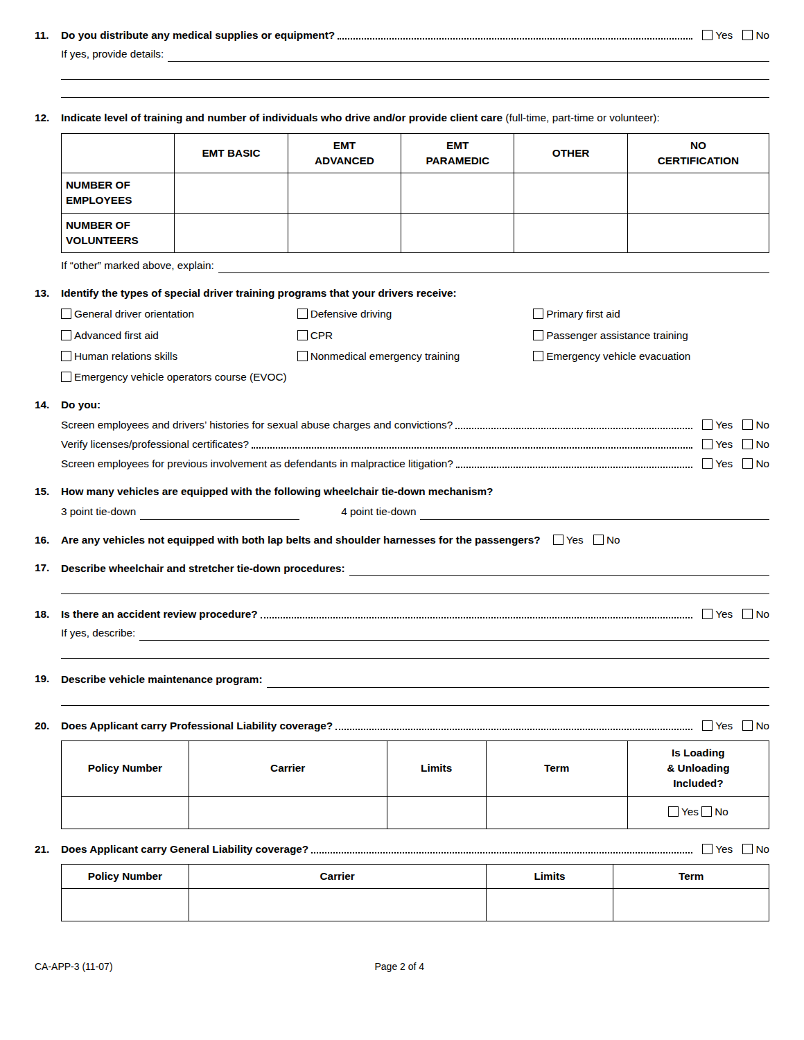11.
Do you distribute any medical supplies or equipment? Yes No
If yes, provide details:
12.
Indicate level of training and number of individuals who drive and/or provide client care (full-time, part-time or volunteer):
| | EMT BASIC | EMT ADVANCED | EMT PARAMEDIC | OTHER | NO CERTIFICATION |
| --- | --- | --- | --- | --- | --- |
| NUMBER OF EMPLOYEES | | | | | |
| NUMBER OF VOLUNTEERS | | | | | |
If “other” marked above, explain:
13.
Identify the types of special driver training programs that your drivers receive:
General driver orientation
Defensive driving
Primary first aid
Advanced first aid
CPR
Passenger assistance training
Human relations skills
Nonmedical emergency training
Emergency vehicle evacuation
Emergency vehicle operators course (EVOC)
14.
Do you:
Screen employees and drivers’ histories for sexual abuse charges and convictions? Yes No
Verify licenses/professional certificates? Yes No
Screen employees for previous involvement as defendants in malpractice litigation? Yes No
15.
How many vehicles are equipped with the following wheelchair tie-down mechanism?
3 point tie-down 4 point tie-down
16.
Are any vehicles not equipped with both lap belts and shoulder harnesses for the passengers? Yes No
17.
Describe wheelchair and stretcher tie-down procedures:
18.
Is there an accident review procedure? Yes No
If yes, describe:
19.
Describe vehicle maintenance program:
20.
Does Applicant carry Professional Liability coverage? Yes No
| Policy Number | Carrier | Limits | Term | Is Loading & Unloading Included? |
| --- | --- | --- | --- | --- |
| | | | | Yes No |
21.
Does Applicant carry General Liability coverage? Yes No
| Policy Number | Carrier | Limits | Term |
| --- | --- | --- | --- |
CA-APP-3 (11-07)
Page 2 of 4